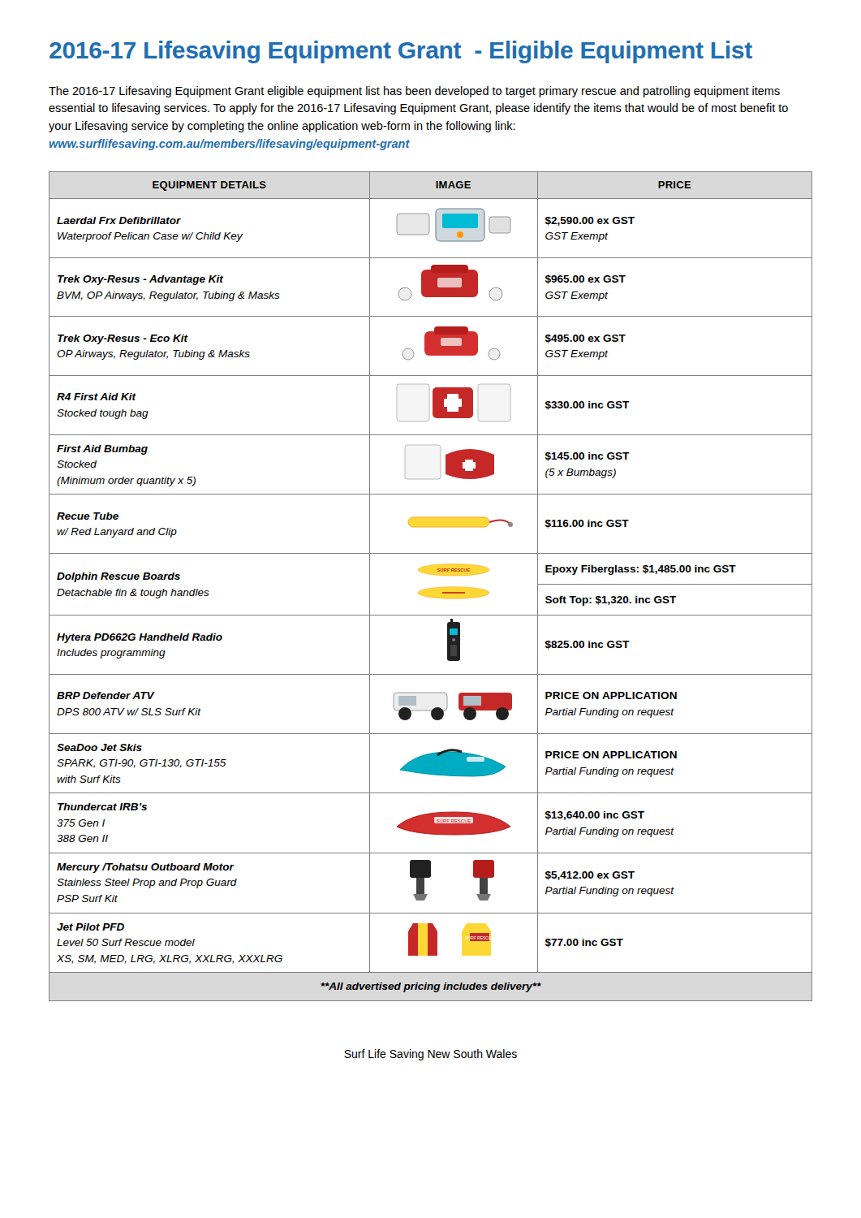2016-17 Lifesaving Equipment Grant - Eligible Equipment List
The 2016-17 Lifesaving Equipment Grant eligible equipment list has been developed to target primary rescue and patrolling equipment items essential to lifesaving services. To apply for the 2016-17 Lifesaving Equipment Grant, please identify the items that would be of most benefit to your Lifesaving service by completing the online application web-form in the following link: www.surflifesaving.com.au/members/lifesaving/equipment-grant
| EQUIPMENT DETAILS | IMAGE | PRICE |
| --- | --- | --- |
| Laerdal Frx Defibrillator Waterproof Pelican Case w/ Child Key | | $2,590.00 ex GST GST Exempt |
| Trek Oxy-Resus - Advantage Kit BVM, OP Airways, Regulator, Tubing & Masks | | $965.00 ex GST GST Exempt |
| Trek Oxy-Resus - Eco Kit OP Airways, Regulator, Tubing & Masks | | $495.00 ex GST GST Exempt |
| R4 First Aid Kit Stocked tough bag | | $330.00 inc GST |
| First Aid Bumbag Stocked (Minimum order quantity x 5) | | $145.00 inc GST (5 x Bumbags) |
| Recue Tube w/ Red Lanyard and Clip | | $116.00 inc GST |
| Dolphin Rescue Boards Detachable fin & tough handles | | Epoxy Fiberglass: $1,485.00 inc GST |
| Soft Top: $1,320. inc GST |
| Hytera PD662G Handheld Radio Includes programming | | $825.00 inc GST |
| BRP Defender ATV DPS 800 ATV w/ SLS Surf Kit | | PRICE ON APPLICATION Partial Funding on request |
| SeaDoo Jet Skis SPARK, GTI-90, GTI-130, GTI-155 with Surf Kits | | PRICE ON APPLICATION Partial Funding on request |
| Thundercat IRB’s 375 Gen I 388 Gen II | | $13,640.00 inc GST Partial Funding on request |
| Mercury /Tohatsu Outboard Motor Stainless Steel Prop and Prop Guard PSP Surf Kit | | $5,412.00 ex GST Partial Funding on request |
| Jet Pilot PFD Level 50 Surf Rescue model XS, SM, MED, LRG, XLRG, XXLRG, XXXLRG | | $77.00 inc GST |
| **All advertised pricing includes delivery** |
Surf Life Saving New South Wales